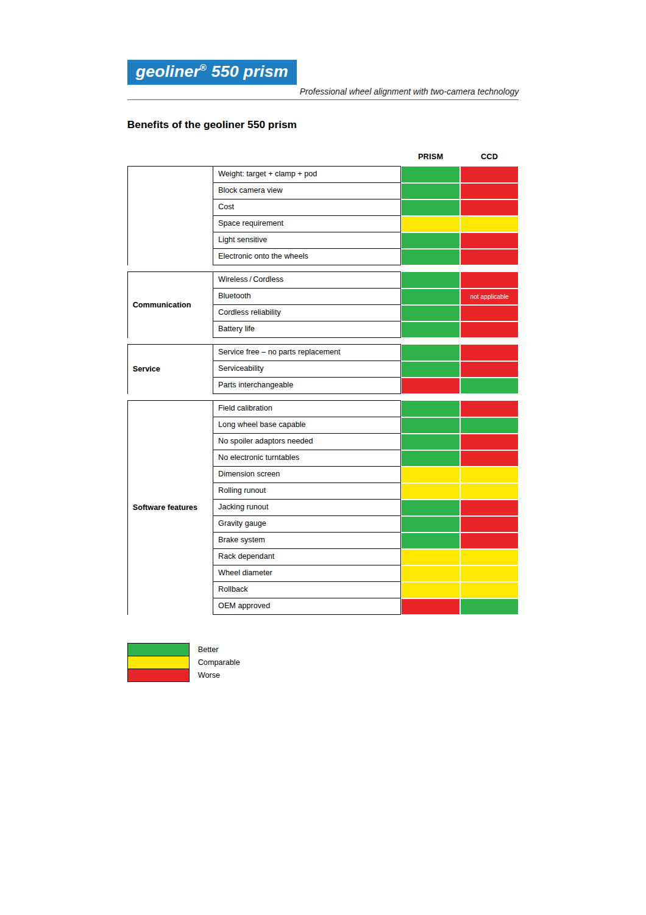geoliner® 550 prism
Professional wheel alignment with two-camera technology
Benefits of the geoliner 550 prism
| | | PRISM | CCD |
| --- | --- | --- | --- |
| | Weight: target + clamp + pod | | |
| Block camera view | | |
| Cost | | |
| Space requirement | | |
| Light sensitive | | |
| Electronic onto the wheels | | |
| Communication | Wireless / Cordless | | |
| Bluetooth | | not applicable |
| Cordless reliability | | |
| Battery life | | |
| Service | Service free – no parts replacement | | |
| Serviceability | | |
| Parts interchangeable | | |
| Software features | Field calibration | | |
| Long wheel base capable | | |
| No spoiler adaptors needed | | |
| No electronic turntables | | |
| Dimension screen | | |
| Rolling runout | | |
| Jacking runout | | |
| Gravity gauge | | |
| Brake system | | |
| Rack dependant | | |
| Wheel diameter | | |
| Rollback | | |
| OEM approved | | |
| | Better |
| | Comparable |
| | Worse |